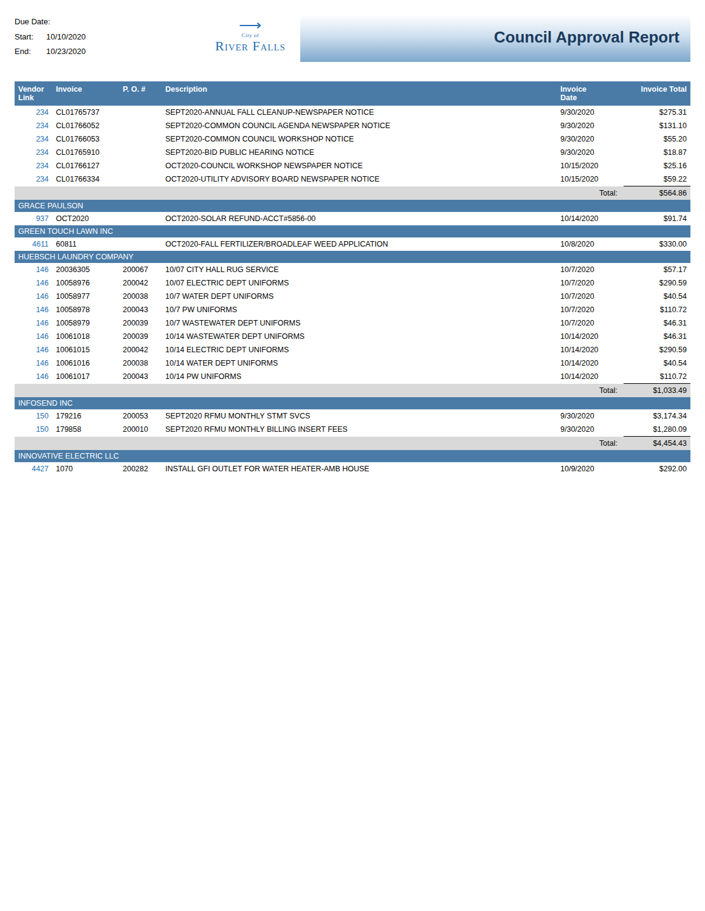Due Date:
Start: 10/10/2020
End: 10/23/2020
⟶
City of
River Falls
Council Approval Report
| Vendor Link | Invoice | P. O. # | Description | Invoice Date | Invoice Total |
| --- | --- | --- | --- | --- | --- |
| 234 | CL01765737 | | SEPT2020-ANNUAL FALL CLEANUP-NEWSPAPER NOTICE | 9/30/2020 | $275.31 |
| 234 | CL01766052 | | SEPT2020-COMMON COUNCIL AGENDA NEWSPAPER NOTICE | 9/30/2020 | $131.10 |
| 234 | CL01766053 | | SEPT2020-COMMON COUNCIL WORKSHOP NOTICE | 9/30/2020 | $55.20 |
| 234 | CL01765910 | | SEPT2020-BID PUBLIC HEARING NOTICE | 9/30/2020 | $18.87 |
| 234 | CL01766127 | | OCT2020-COUNCIL WORKSHOP NEWSPAPER NOTICE | 10/15/2020 | $25.16 |
| 234 | CL01766334 | | OCT2020-UTILITY ADVISORY BOARD NEWSPAPER NOTICE | 10/15/2020 | $59.22 |
| | Total: | $564.86 |
| GRACE PAULSON |
| 937 | OCT2020 | | OCT2020-SOLAR REFUND-ACCT#5856-00 | 10/14/2020 | $91.74 |
| GREEN TOUCH LAWN INC |
| 4611 | 60811 | | OCT2020-FALL FERTILIZER/BROADLEAF WEED APPLICATION | 10/8/2020 | $330.00 |
| HUEBSCH LAUNDRY COMPANY |
| 146 | 20036305 | 200067 | 10/07 CITY HALL RUG SERVICE | 10/7/2020 | $57.17 |
| 146 | 10058976 | 200042 | 10/07 ELECTRIC DEPT UNIFORMS | 10/7/2020 | $290.59 |
| 146 | 10058977 | 200038 | 10/7 WATER DEPT UNIFORMS | 10/7/2020 | $40.54 |
| 146 | 10058978 | 200043 | 10/7 PW UNIFORMS | 10/7/2020 | $110.72 |
| 146 | 10058979 | 200039 | 10/7 WASTEWATER DEPT UNIFORMS | 10/7/2020 | $46.31 |
| 146 | 10061018 | 200039 | 10/14 WASTEWATER DEPT UNIFORMS | 10/14/2020 | $46.31 |
| 146 | 10061015 | 200042 | 10/14 ELECTRIC DEPT UNIFORMS | 10/14/2020 | $290.59 |
| 146 | 10061016 | 200038 | 10/14 WATER DEPT UNIFORMS | 10/14/2020 | $40.54 |
| 146 | 10061017 | 200043 | 10/14 PW UNIFORMS | 10/14/2020 | $110.72 |
| | Total: | $1,033.49 |
| INFOSEND INC |
| 150 | 179216 | 200053 | SEPT2020 RFMU MONTHLY STMT SVCS | 9/30/2020 | $3,174.34 |
| 150 | 179858 | 200010 | SEPT2020 RFMU MONTHLY BILLING INSERT FEES | 9/30/2020 | $1,280.09 |
| | Total: | $4,454.43 |
| INNOVATIVE ELECTRIC LLC |
| 4427 | 1070 | 200282 | INSTALL GFI OUTLET FOR WATER HEATER-AMB HOUSE | 10/9/2020 | $292.00 |